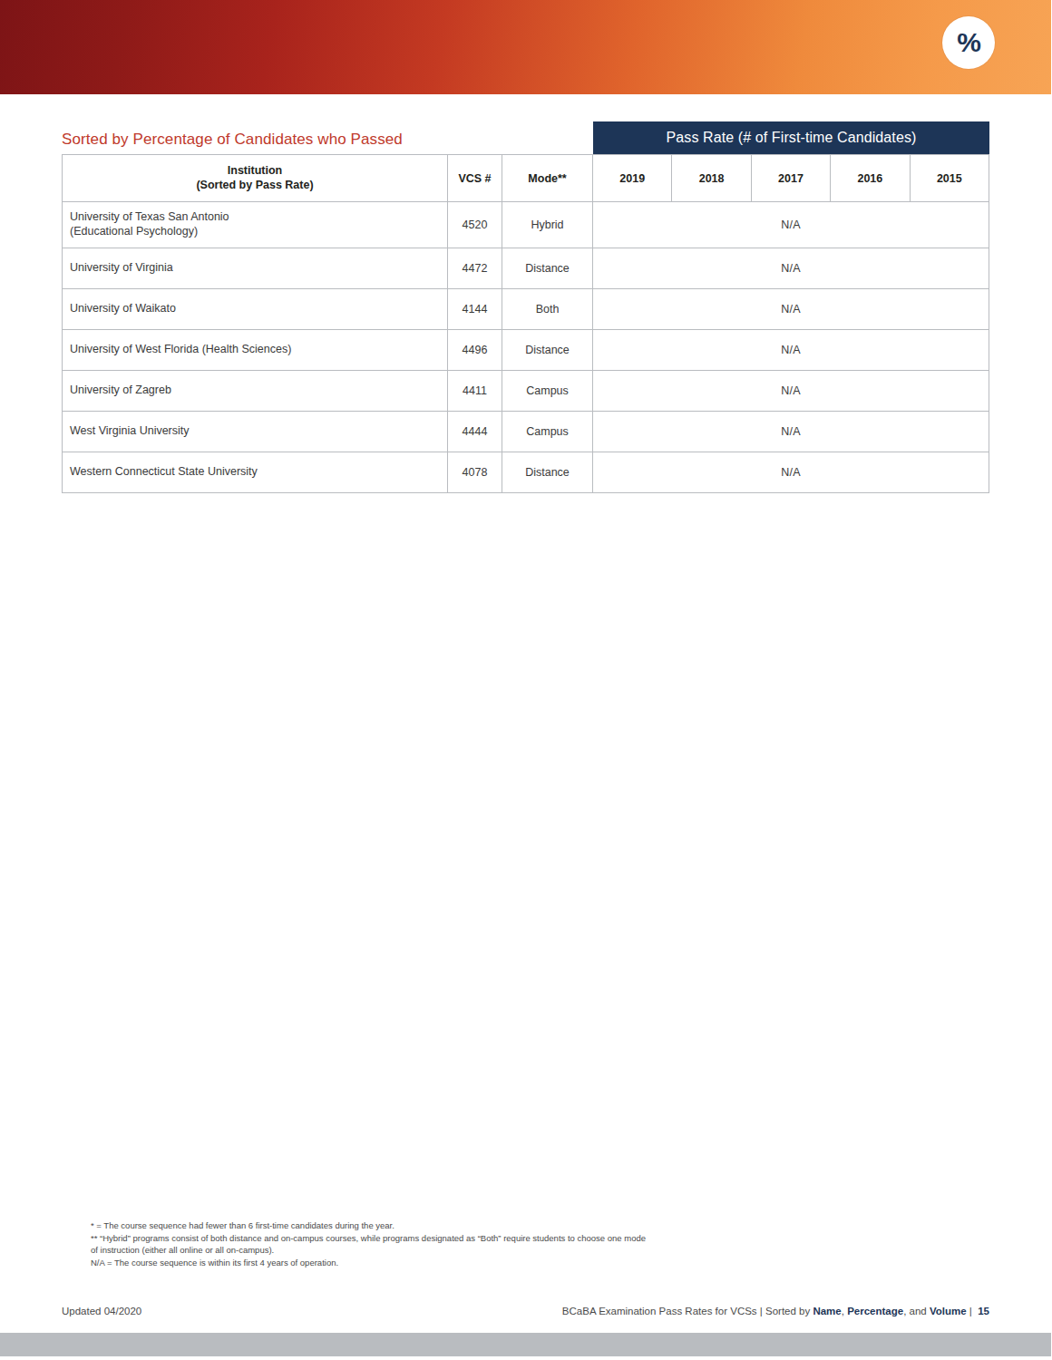%
Sorted by Percentage of Candidates who Passed
Pass Rate (# of First-time Candidates)
| Institution (Sorted by Pass Rate) | VCS # | Mode** | 2019 | 2018 | 2017 | 2016 | 2015 |
| --- | --- | --- | --- | --- | --- | --- | --- |
| University of Texas San Antonio (Educational Psychology) | 4520 | Hybrid | N/A |
| University of Virginia | 4472 | Distance | N/A |
| University of Waikato | 4144 | Both | N/A |
| University of West Florida (Health Sciences) | 4496 | Distance | N/A |
| University of Zagreb | 4411 | Campus | N/A |
| West Virginia University | 4444 | Campus | N/A |
| Western Connecticut State University | 4078 | Distance | N/A |
* = The course sequence had fewer than 6 first-time candidates during the year.
** “Hybrid” programs consist of both distance and on-campus courses, while programs designated as “Both” require students to choose one mode
of instruction (either all online or all on-campus).
N/A = The course sequence is within its first 4 years of operation.
Updated 04/2020
BCaBA Examination Pass Rates for VCSs | Sorted by Name, Percentage, and Volume | 15